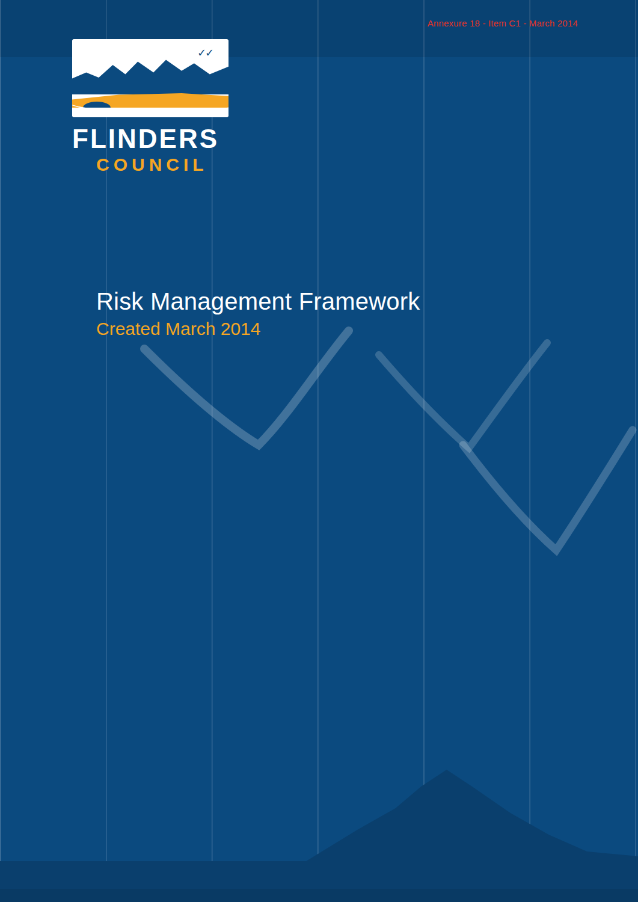Annexure 18 - Item C1 - March 2014
✓✓
–– 40°
FLINDERS
COUNCIL
Risk Management Framework
Created March 2014